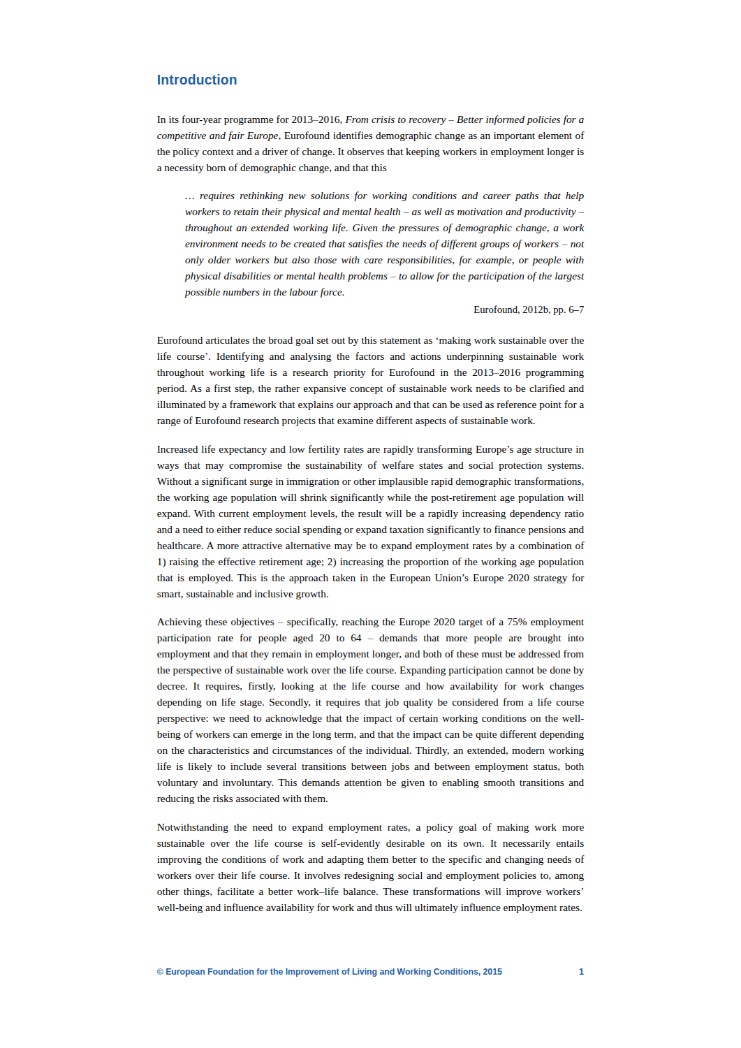Introduction
In its four-year programme for 2013–2016, From crisis to recovery – Better informed policies for a competitive and fair Europe, Eurofound identifies demographic change as an important element of the policy context and a driver of change. It observes that keeping workers in employment longer is a necessity born of demographic change, and that this
… requires rethinking new solutions for working conditions and career paths that help workers to retain their physical and mental health – as well as motivation and productivity – throughout an extended working life. Given the pressures of demographic change, a work environment needs to be created that satisfies the needs of different groups of workers – not only older workers but also those with care responsibilities, for example, or people with physical disabilities or mental health problems – to allow for the participation of the largest possible numbers in the labour force.
Eurofound, 2012b, pp. 6–7
Eurofound articulates the broad goal set out by this statement as ‘making work sustainable over the life course’. Identifying and analysing the factors and actions underpinning sustainable work throughout working life is a research priority for Eurofound in the 2013–2016 programming period. As a first step, the rather expansive concept of sustainable work needs to be clarified and illuminated by a framework that explains our approach and that can be used as reference point for a range of Eurofound research projects that examine different aspects of sustainable work.
Increased life expectancy and low fertility rates are rapidly transforming Europe’s age structure in ways that may compromise the sustainability of welfare states and social protection systems. Without a significant surge in immigration or other implausible rapid demographic transformations, the working age population will shrink significantly while the post-retirement age population will expand. With current employment levels, the result will be a rapidly increasing dependency ratio and a need to either reduce social spending or expand taxation significantly to finance pensions and healthcare. A more attractive alternative may be to expand employment rates by a combination of 1) raising the effective retirement age; 2) increasing the proportion of the working age population that is employed. This is the approach taken in the European Union’s Europe 2020 strategy for smart, sustainable and inclusive growth.
Achieving these objectives – specifically, reaching the Europe 2020 target of a 75% employment participation rate for people aged 20 to 64 – demands that more people are brought into employment and that they remain in employment longer, and both of these must be addressed from the perspective of sustainable work over the life course. Expanding participation cannot be done by decree. It requires, firstly, looking at the life course and how availability for work changes depending on life stage. Secondly, it requires that job quality be considered from a life course perspective: we need to acknowledge that the impact of certain working conditions on the well-being of workers can emerge in the long term, and that the impact can be quite different depending on the characteristics and circumstances of the individual. Thirdly, an extended, modern working life is likely to include several transitions between jobs and between employment status, both voluntary and involuntary. This demands attention be given to enabling smooth transitions and reducing the risks associated with them.
Notwithstanding the need to expand employment rates, a policy goal of making work more sustainable over the life course is self-evidently desirable on its own. It necessarily entails improving the conditions of work and adapting them better to the specific and changing needs of workers over their life course. It involves redesigning social and employment policies to, among other things, facilitate a better work–life balance. These transformations will improve workers’ well-being and influence availability for work and thus will ultimately influence employment rates.
© European Foundation for the Improvement of Living and Working Conditions, 2015 1